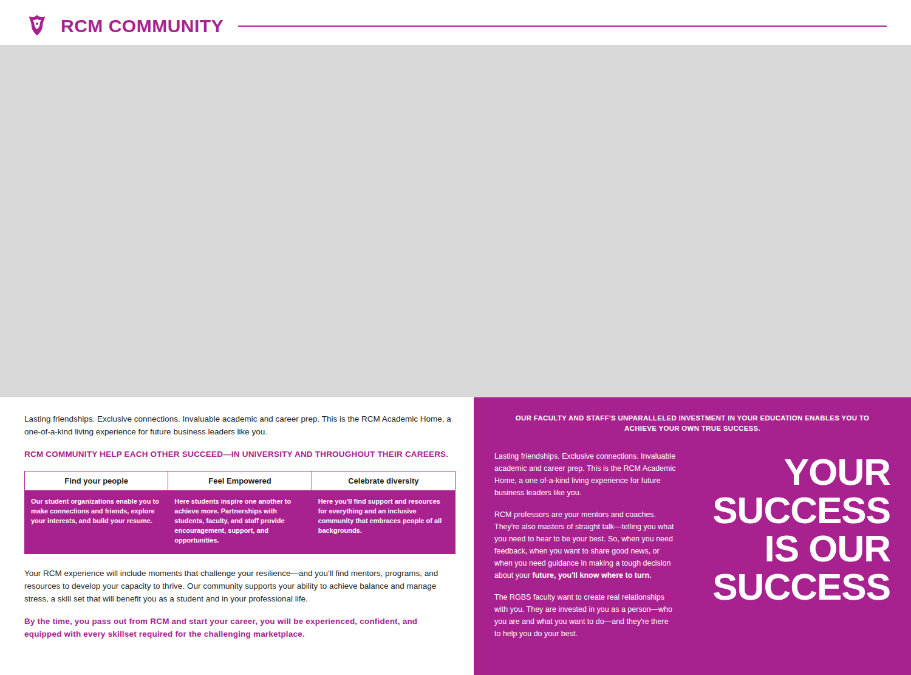RCM COMMUNITY
Lasting friendships. Exclusive connections. Invaluable academic and career prep. This is the RCM Academic Home, a one-of-a-kind living experience for future business leaders like you.
RCM COMMUNITY HELP EACH OTHER SUCCEED—IN UNIVERSITY AND THROUGHOUT THEIR CAREERS.
| Find your people | Feel Empowered | Celebrate diversity |
| --- | --- | --- |
| Our student organizations enable you to make connections and friends, explore your interests, and build your resume. | Here students inspire one another to achieve more. Partnerships with students, faculty, and staff provide encouragement, support, and opportunities. | Here you'll find support and resources for everything and an inclusive community that embraces people of all backgrounds. |
Your RCM experience will include moments that challenge your resilience—and you'll find mentors, programs, and resources to develop your capacity to thrive. Our community supports your ability to achieve balance and manage stress, a skill set that will benefit you as a student and in your professional life.
By the time, you pass out from RCM and start your career, you will be experienced, confident, and equipped with every skillset required for the challenging marketplace.
OUR FACULTY AND STAFF'S UNPARALLELED INVESTMENT IN YOUR EDUCATION ENABLES YOU TO ACHIEVE YOUR OWN TRUE SUCCESS.
Lasting friendships. Exclusive connections. Invaluable academic and career prep. This is the RCM Academic Home, a one of-a-kind living experience for future
business leaders like you.
RCM professors are your mentors and coaches. They're also masters of straight talk—telling you what you need to hear to be your best. So, when you need feedback, when you want to share good news, or when you need guidance in making a tough decision about your future, you'll know where to turn.
The RGBS faculty want to create real relationships with you. They are invested in you as a person—who you are and what you want to do—and they're there to help you do your best.
YOUR SUCCESS IS OUR SUCCESS